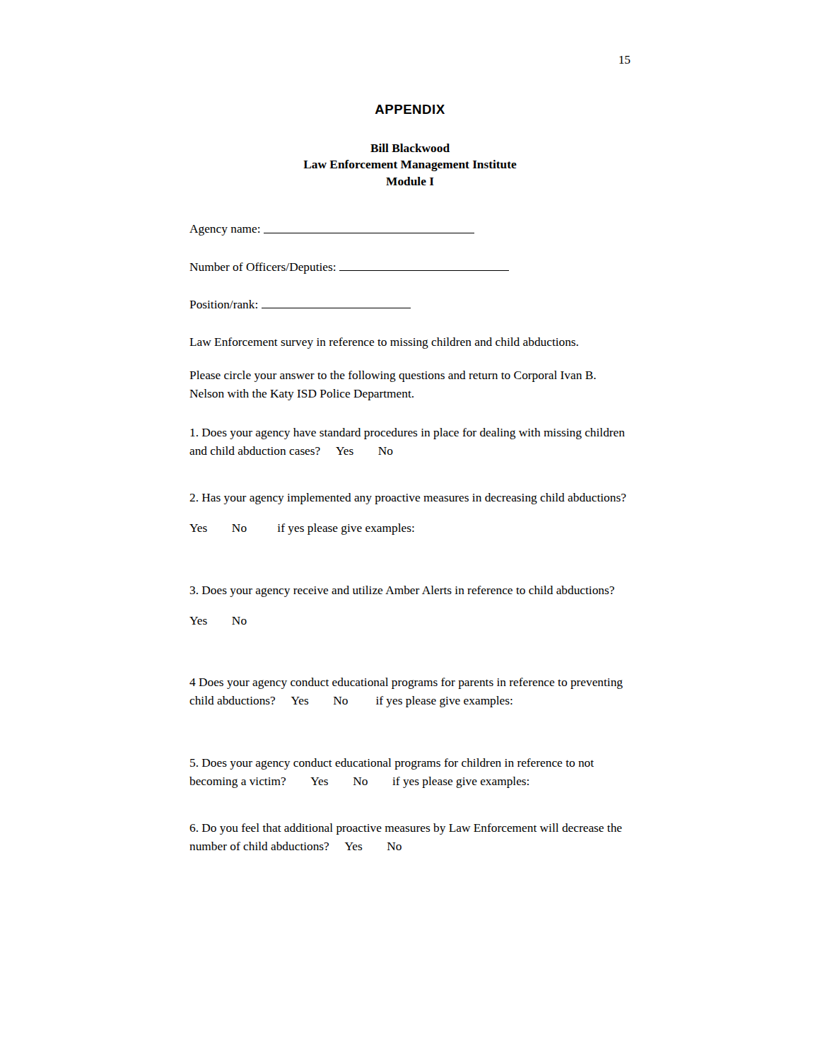15
APPENDIX
Bill Blackwood
Law Enforcement Management Institute
Module I
Agency name:
Number of Officers/Deputies:
Position/rank:
Law Enforcement survey in reference to missing children and child abductions.
Please circle your answer to the following questions and return to Corporal Ivan B. Nelson with the Katy ISD Police Department.
1. Does your agency have standard procedures in place for dealing with missing children and child abduction cases? Yes No
2. Has your agency implemented any proactive measures in decreasing child abductions?
Yes No if yes please give examples:
3. Does your agency receive and utilize Amber Alerts in reference to child abductions?
Yes No
4 Does your agency conduct educational programs for parents in reference to preventing child abductions? Yes No if yes please give examples:
5. Does your agency conduct educational programs for children in reference to not becoming a victim? Yes No if yes please give examples:
6. Do you feel that additional proactive measures by Law Enforcement will decrease the number of child abductions? Yes No